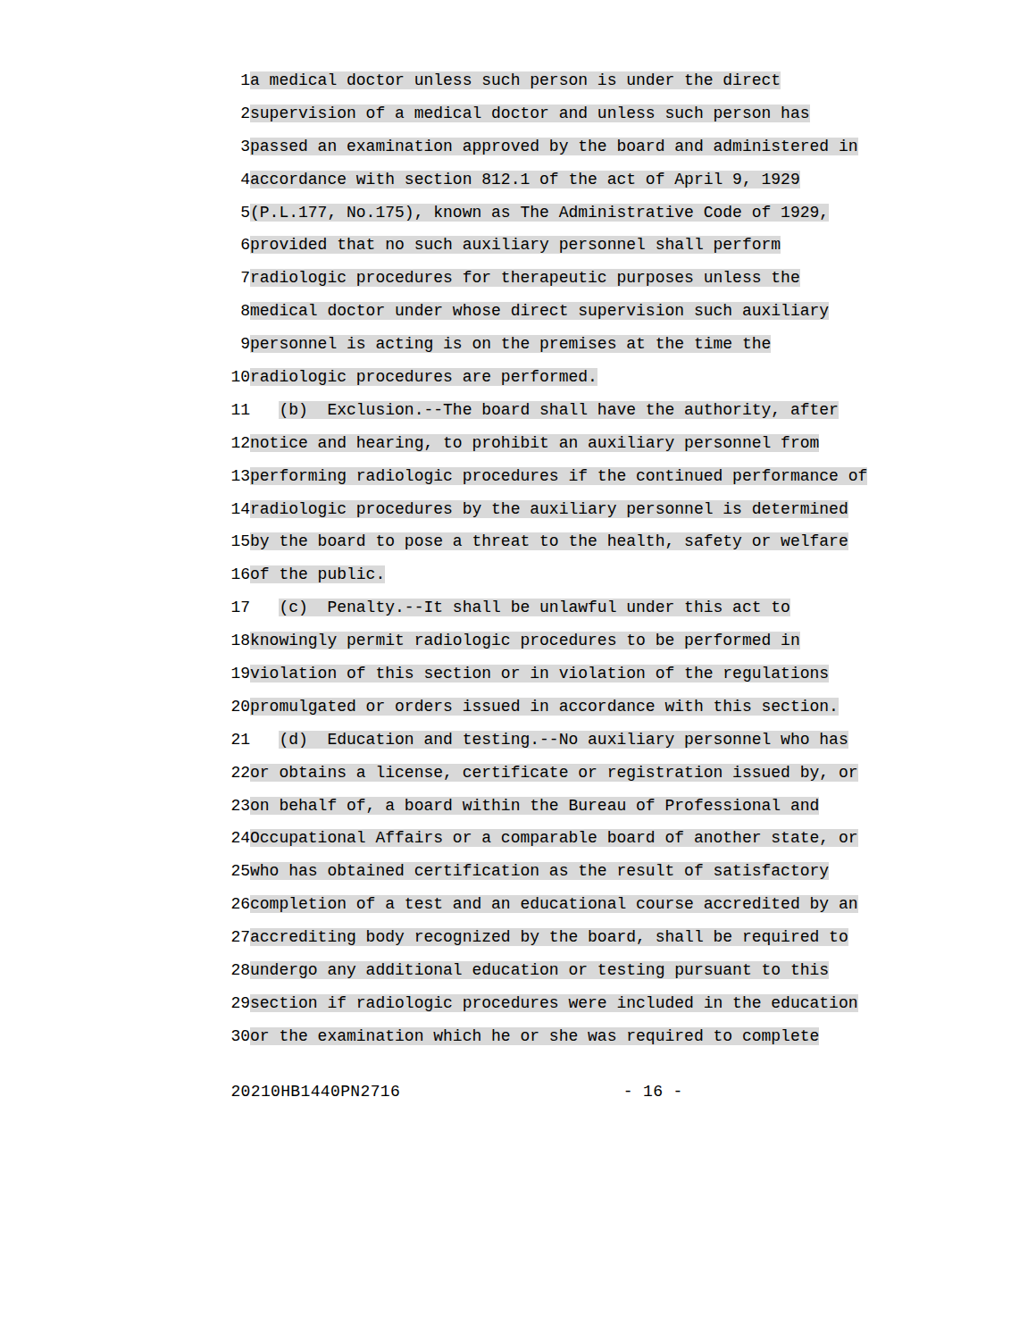| 1 | a medical doctor unless such person is under the direct |
| 2 | supervision of a medical doctor and unless such person has |
| 3 | passed an examination approved by the board and administered in |
| 4 | accordance with section 812.1 of the act of April 9, 1929 |
| 5 | (P.L.177, No.175), known as The Administrative Code of 1929, |
| 6 | provided that no such auxiliary personnel shall perform |
| 7 | radiologic procedures for therapeutic purposes unless the |
| 8 | medical doctor under whose direct supervision such auxiliary |
| 9 | personnel is acting is on the premises at the time the |
| 10 | radiologic procedures are performed. |
| 11 | (b) Exclusion.--The board shall have the authority, after |
| 12 | notice and hearing, to prohibit an auxiliary personnel from |
| 13 | performing radiologic procedures if the continued performance of |
| 14 | radiologic procedures by the auxiliary personnel is determined |
| 15 | by the board to pose a threat to the health, safety or welfare |
| 16 | of the public. |
| 17 | (c) Penalty.--It shall be unlawful under this act to |
| 18 | knowingly permit radiologic procedures to be performed in |
| 19 | violation of this section or in violation of the regulations |
| 20 | promulgated or orders issued in accordance with this section. |
| 21 | (d) Education and testing.--No auxiliary personnel who has |
| 22 | or obtains a license, certificate or registration issued by, or |
| 23 | on behalf of, a board within the Bureau of Professional and |
| 24 | Occupational Affairs or a comparable board of another state, or |
| 25 | who has obtained certification as the result of satisfactory |
| 26 | completion of a test and an educational course accredited by an |
| 27 | accrediting body recognized by the board, shall be required to |
| 28 | undergo any additional education or testing pursuant to this |
| 29 | section if radiologic procedures were included in the education |
| 30 | or the examination which he or she was required to complete |
20210HB1440PN2716- 16 -